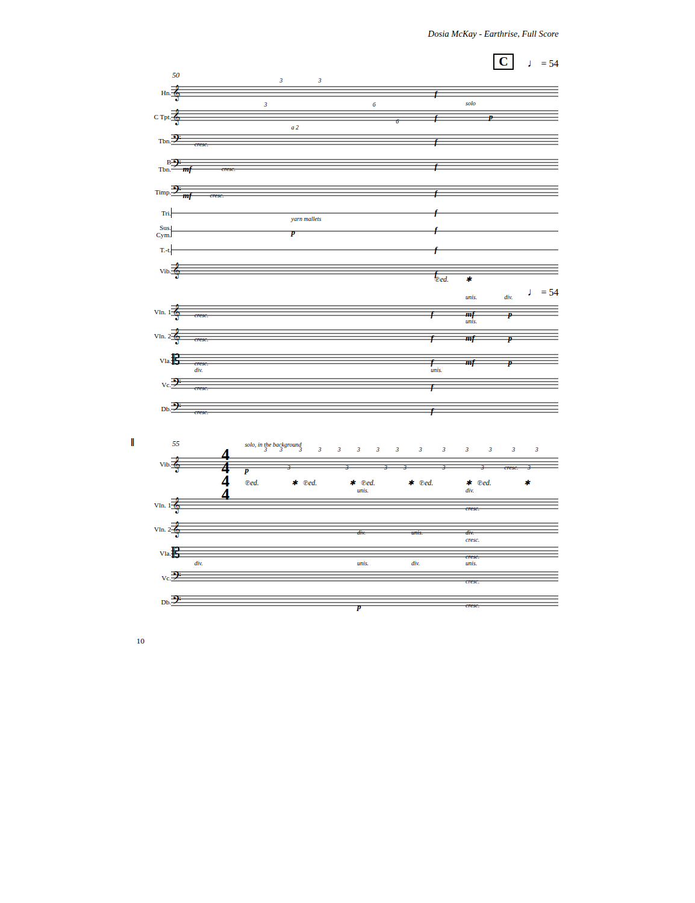Dosia McKay - Earthrise, Full Score
C ♩ = 54
50
| Hn. | 𝄞 3 3 f |
| C Tpt. | 𝄞 3 6 6 f solo p |
| Tbn. | 𝄢 cresc. a 2 f |
| B Tbn. | 𝄢 mf cresc. f |
| Timp. | 𝄢 mf cresc. f |
| Tri. | f |
| Sus. Cym. | yarn mallets p f |
| T.-t. | f |
| Vib. | 𝄞 f ℗ed. ✱ |
♩ = 54
| Vln. 1 | 𝄞 cresc. f unis. div. mf p |
| Vln. 2 | 𝄞 cresc. unis. f mf p |
| Vla. | 𝄡 cresc. f mf p |
| Vc. | 𝄢 div. cresc. unis. f |
| Db. | 𝄢 cresc. f |
‖ 55
| Vib. | 𝄞 4 4 solo, in the background p 3 3 3 3 3 3 3 3 3 3 3 3 3 3 3 3 3 3 3 3 cresc. 3 |
| | 4 4 ℗ed. ✱ ℗ed. ✱ ℗ed. ✱ ℗ed. ✱ ℗ed. ✱ |
| Vln. 1 | 𝄞 unis. div. cresc. |
| Vln. 2 | 𝄞 div. unis. div. cresc. |
| Vla. | 𝄡 cresc. |
| Vc. | 𝄢 div. unis. div. unis. cresc. |
| Db. | 𝄢 p cresc. |
10